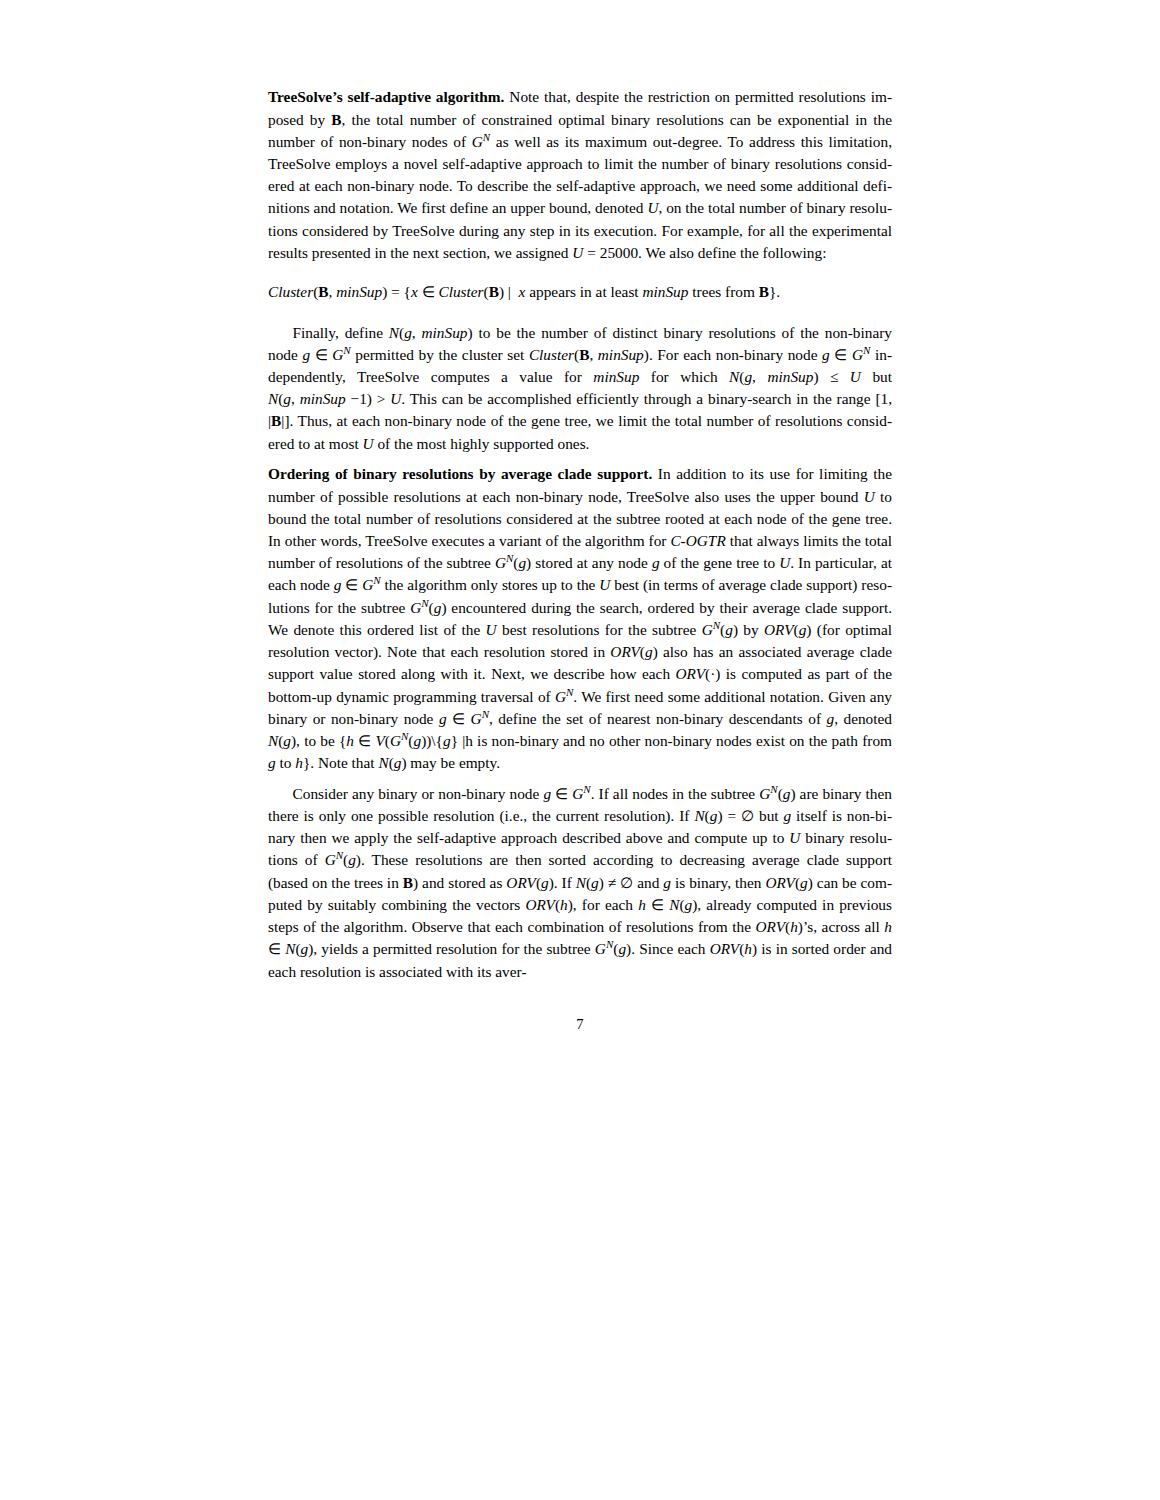TreeSolve’s self-adaptive algorithm. Note that, despite the restriction on permitted resolutions imposed by B, the total number of constrained optimal binary resolutions can be exponential in the number of non-binary nodes of GN as well as its maximum out-degree. To address this limitation, TreeSolve employs a novel self-adaptive approach to limit the number of binary resolutions considered at each non-binary node. To describe the self-adaptive approach, we need some additional definitions and notation. We first define an upper bound, denoted U, on the total number of binary resolutions considered by TreeSolve during any step in its execution. For example, for all the experimental results presented in the next section, we assigned U = 25000. We also define the following:
Cluster(B, minSup) = {x ∈ Cluster(B) | x appears in at least minSup trees from B}.
Finally, define N(g, minSup) to be the number of distinct binary resolutions of the non-binary node g ∈ GN permitted by the cluster set Cluster(B, minSup). For each non-binary node g ∈ GN independently, TreeSolve computes a value for minSup for which N(g, minSup) ≤ U but N(g, minSup −1) > U. This can be accomplished efficiently through a binary-search in the range [1, |B|]. Thus, at each non-binary node of the gene tree, we limit the total number of resolutions considered to at most U of the most highly supported ones.
Ordering of binary resolutions by average clade support. In addition to its use for limiting the number of possible resolutions at each non-binary node, TreeSolve also uses the upper bound U to bound the total number of resolutions considered at the subtree rooted at each node of the gene tree. In other words, TreeSolve executes a variant of the algorithm for C-OGTR that always limits the total number of resolutions of the subtree GN(g) stored at any node g of the gene tree to U. In particular, at each node g ∈ GN the algorithm only stores up to the U best (in terms of average clade support) resolutions for the subtree GN(g) encountered during the search, ordered by their average clade support. We denote this ordered list of the U best resolutions for the subtree GN(g) by ORV(g) (for optimal resolution vector). Note that each resolution stored in ORV(g) also has an associated average clade support value stored along with it. Next, we describe how each ORV(·) is computed as part of the bottom-up dynamic programming traversal of GN. We first need some additional notation. Given any binary or non-binary node g ∈ GN, define the set of nearest non-binary descendants of g, denoted N(g), to be {h ∈ V(GN(g))\{g} |h is non-binary and no other non-binary nodes exist on the path from g to h}. Note that N(g) may be empty.
Consider any binary or non-binary node g ∈ GN. If all nodes in the subtree GN(g) are binary then there is only one possible resolution (i.e., the current resolution). If N(g) = ∅ but g itself is non-binary then we apply the self-adaptive approach described above and compute up to U binary resolutions of GN(g). These resolutions are then sorted according to decreasing average clade support (based on the trees in B) and stored as ORV(g). If N(g) ≠ ∅ and g is binary, then ORV(g) can be computed by suitably combining the vectors ORV(h), for each h ∈ N(g), already computed in previous steps of the algorithm. Observe that each combination of resolutions from the ORV(h)’s, across all h ∈ N(g), yields a permitted resolution for the subtree GN(g). Since each ORV(h) is in sorted order and each resolution is associated with its aver-
7